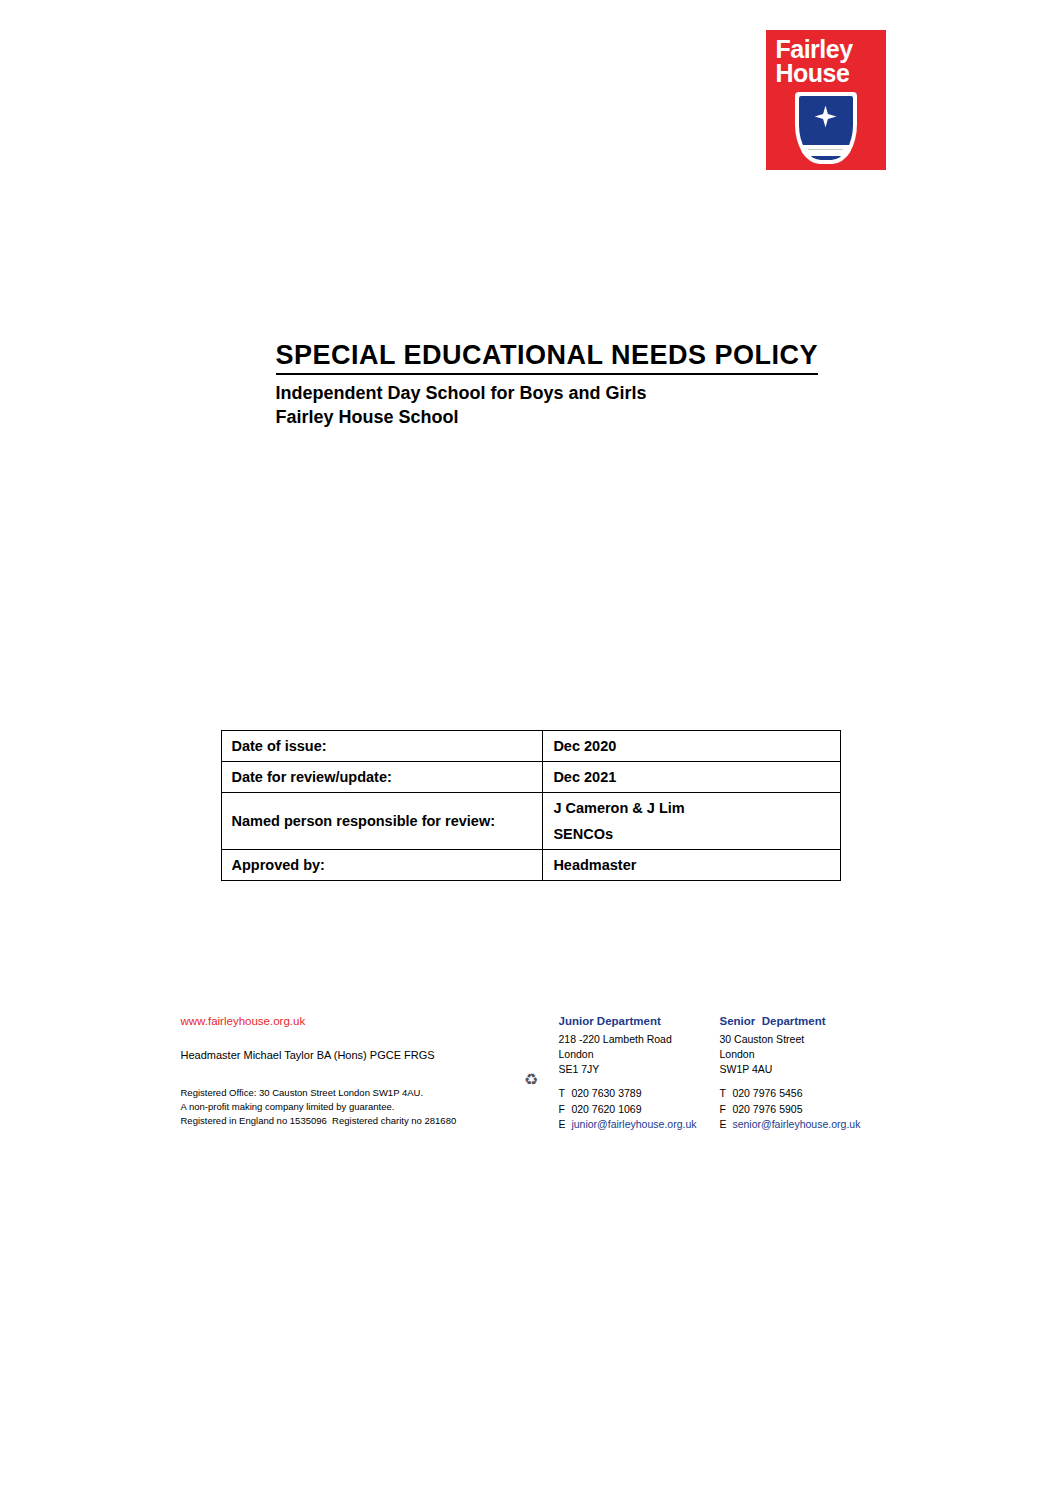Fairley
House
SPECIAL EDUCATIONAL NEEDS POLICY
Independent Day School for Boys and Girls
Fairley House School
| Date of issue: | Dec 2020 |
| Date for review/update: | Dec 2021 |
| Named person responsible for review: | J Cameron & J Lim SENCOs |
| Approved by: | Headmaster |
www.fairleyhouse.org.uk
Headmaster Michael Taylor BA (Hons) PGCE FRGS
Registered Office: 30 Causton Street London SW1P 4AU.
A non-profit making company limited by guarantee.
Registered in England no 1535096 Registered charity no 281680
♻
Junior Department
218 -220 Lambeth Road
London
SE1 7JY
T 020 7630 3789
F 020 7620 1069
E junior@fairleyhouse.org.uk
Senior Department
30 Causton Street
London
SW1P 4AU
T 020 7976 5456
F 020 7976 5905
E senior@fairleyhouse.org.uk